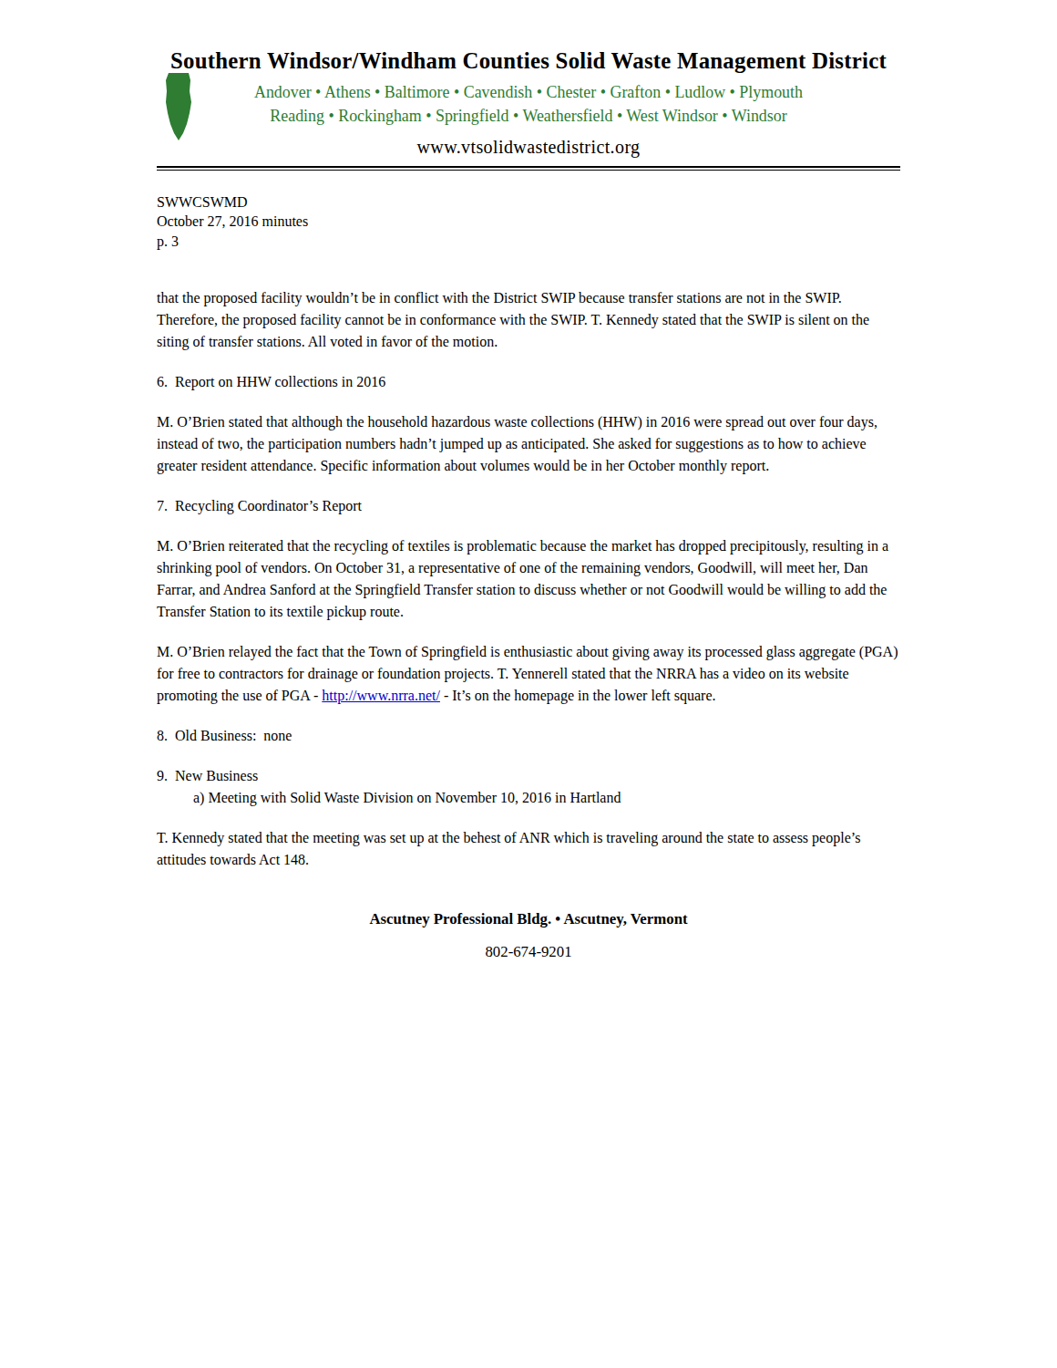Southern Windsor/Windham Counties Solid Waste Management District
Andover • Athens • Baltimore • Cavendish • Chester • Grafton • Ludlow • Plymouth
Reading • Rockingham • Springfield • Weathersfield • West Windsor • Windsor
www.vtsolidwastedistrict.org
SWWCSWMD
October 27, 2016 minutes
p. 3
that the proposed facility wouldn’t be in conflict with the District SWIP because transfer stations are not in the SWIP. Therefore, the proposed facility cannot be in conformance with the SWIP. T. Kennedy stated that the SWIP is silent on the siting of transfer stations. All voted in favor of the motion.
6. Report on HHW collections in 2016
M. O’Brien stated that although the household hazardous waste collections (HHW) in 2016 were spread out over four days, instead of two, the participation numbers hadn’t jumped up as anticipated. She asked for suggestions as to how to achieve greater resident attendance. Specific information about volumes would be in her October monthly report.
7. Recycling Coordinator’s Report
M. O’Brien reiterated that the recycling of textiles is problematic because the market has dropped precipitously, resulting in a shrinking pool of vendors. On October 31, a representative of one of the remaining vendors, Goodwill, will meet her, Dan Farrar, and Andrea Sanford at the Springfield Transfer station to discuss whether or not Goodwill would be willing to add the Transfer Station to its textile pickup route.
M. O’Brien relayed the fact that the Town of Springfield is enthusiastic about giving away its processed glass aggregate (PGA) for free to contractors for drainage or foundation projects. T. Yennerell stated that the NRRA has a video on its website promoting the use of PGA - http://www.nrra.net/ - It’s on the homepage in the lower left square.
8. Old Business: none
9. New Business
a) Meeting with Solid Waste Division on November 10, 2016 in Hartland
T. Kennedy stated that the meeting was set up at the behest of ANR which is traveling around the state to assess people’s attitudes towards Act 148.
Ascutney Professional Bldg. • Ascutney, Vermont
802-674-9201